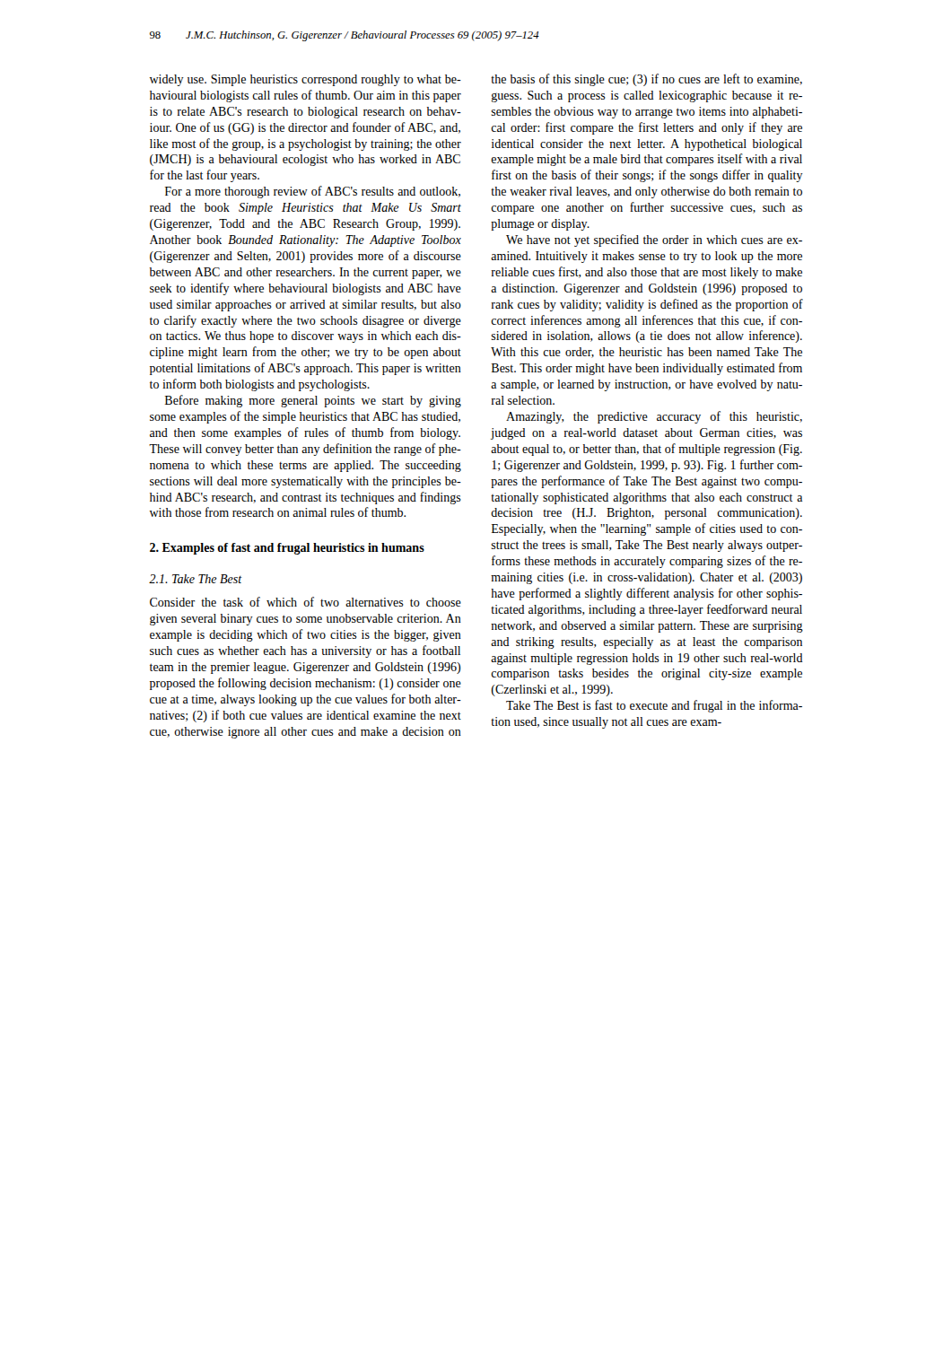98 J.M.C. Hutchinson, G. Gigerenzer / Behavioural Processes 69 (2005) 97–124
widely use. Simple heuristics correspond roughly to what behavioural biologists call rules of thumb. Our aim in this paper is to relate ABC's research to biological research on behaviour. One of us (GG) is the director and founder of ABC, and, like most of the group, is a psychologist by training; the other (JMCH) is a behavioural ecologist who has worked in ABC for the last four years.
For a more thorough review of ABC's results and outlook, read the book Simple Heuristics that Make Us Smart (Gigerenzer, Todd and the ABC Research Group, 1999). Another book Bounded Rationality: The Adaptive Toolbox (Gigerenzer and Selten, 2001) provides more of a discourse between ABC and other researchers. In the current paper, we seek to identify where behavioural biologists and ABC have used similar approaches or arrived at similar results, but also to clarify exactly where the two schools disagree or diverge on tactics. We thus hope to discover ways in which each discipline might learn from the other; we try to be open about potential limitations of ABC's approach. This paper is written to inform both biologists and psychologists.
Before making more general points we start by giving some examples of the simple heuristics that ABC has studied, and then some examples of rules of thumb from biology. These will convey better than any definition the range of phenomena to which these terms are applied. The succeeding sections will deal more systematically with the principles behind ABC's research, and contrast its techniques and findings with those from research on animal rules of thumb.
2. Examples of fast and frugal heuristics in humans
2.1. Take The Best
Consider the task of which of two alternatives to choose given several binary cues to some unobservable criterion. An example is deciding which of two cities is the bigger, given such cues as whether each has a university or has a football team in the premier league. Gigerenzer and Goldstein (1996) proposed the following decision mechanism: (1) consider one cue at a time, always looking up the cue values for both alternatives; (2) if both cue values are identical examine the next cue, otherwise ignore all other cues and make a decision on the basis of this single cue; (3) if no cues are left to examine, guess. Such a process is called lexicographic because it resembles the obvious way to arrange two items into alphabetical order: first compare the first letters and only if they are identical consider the next letter. A hypothetical biological example might be a male bird that compares itself with a rival first on the basis of their songs; if the songs differ in quality the weaker rival leaves, and only otherwise do both remain to compare one another on further successive cues, such as plumage or display.
We have not yet specified the order in which cues are examined. Intuitively it makes sense to try to look up the more reliable cues first, and also those that are most likely to make a distinction. Gigerenzer and Goldstein (1996) proposed to rank cues by validity; validity is defined as the proportion of correct inferences among all inferences that this cue, if considered in isolation, allows (a tie does not allow inference). With this cue order, the heuristic has been named Take The Best. This order might have been individually estimated from a sample, or learned by instruction, or have evolved by natural selection.
Amazingly, the predictive accuracy of this heuristic, judged on a real-world dataset about German cities, was about equal to, or better than, that of multiple regression (Fig. 1; Gigerenzer and Goldstein, 1999, p. 93). Fig. 1 further compares the performance of Take The Best against two computationally sophisticated algorithms that also each construct a decision tree (H.J. Brighton, personal communication). Especially, when the "learning" sample of cities used to construct the trees is small, Take The Best nearly always outperforms these methods in accurately comparing sizes of the remaining cities (i.e. in cross-validation). Chater et al. (2003) have performed a slightly different analysis for other sophisticated algorithms, including a three-layer feedforward neural network, and observed a similar pattern. These are surprising and striking results, especially as at least the comparison against multiple regression holds in 19 other such real-world comparison tasks besides the original city-size example (Czerlinski et al., 1999).
Take The Best is fast to execute and frugal in the information used, since usually not all cues are exam-